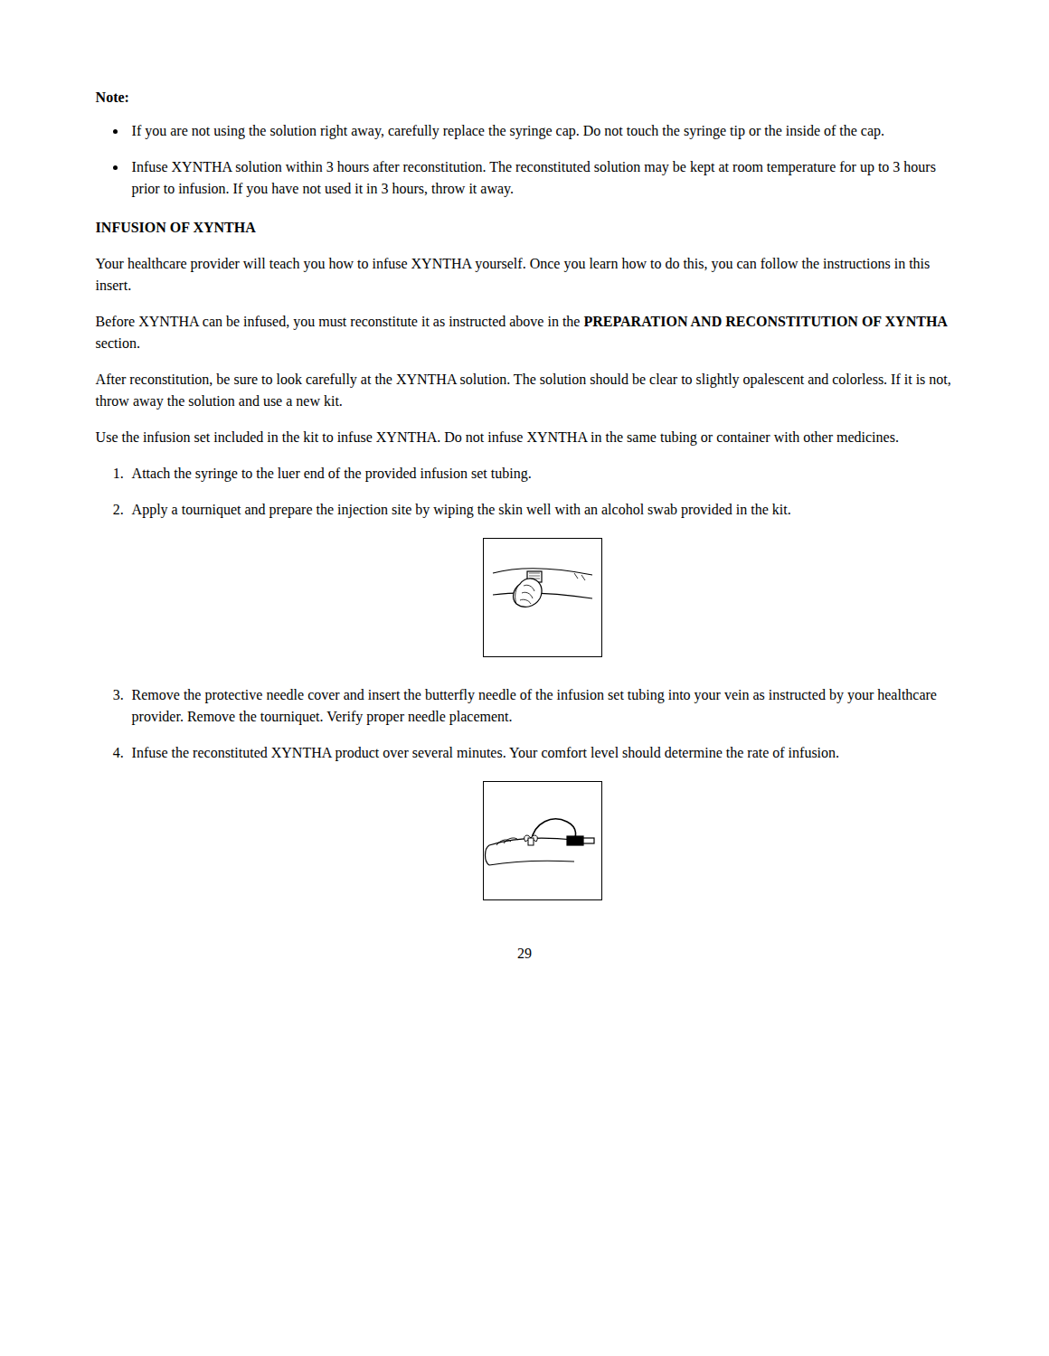Note:
If you are not using the solution right away, carefully replace the syringe cap. Do not touch the syringe tip or the inside of the cap.
Infuse XYNTHA solution within 3 hours after reconstitution. The reconstituted solution may be kept at room temperature for up to 3 hours prior to infusion. If you have not used it in 3 hours, throw it away.
INFUSION OF XYNTHA
Your healthcare provider will teach you how to infuse XYNTHA yourself. Once you learn how to do this, you can follow the instructions in this insert.
Before XYNTHA can be infused, you must reconstitute it as instructed above in the PREPARATION AND RECONSTITUTION OF XYNTHA section.
After reconstitution, be sure to look carefully at the XYNTHA solution. The solution should be clear to slightly opalescent and colorless. If it is not, throw away the solution and use a new kit.
Use the infusion set included in the kit to infuse XYNTHA. Do not infuse XYNTHA in the same tubing or container with other medicines.
Attach the syringe to the luer end of the provided infusion set tubing.
Apply a tourniquet and prepare the injection site by wiping the skin well with an alcohol swab provided in the kit.
Remove the protective needle cover and insert the butterfly needle of the infusion set tubing into your vein as instructed by your healthcare provider. Remove the tourniquet. Verify proper needle placement.
Infuse the reconstituted XYNTHA product over several minutes. Your comfort level should determine the rate of infusion.
29